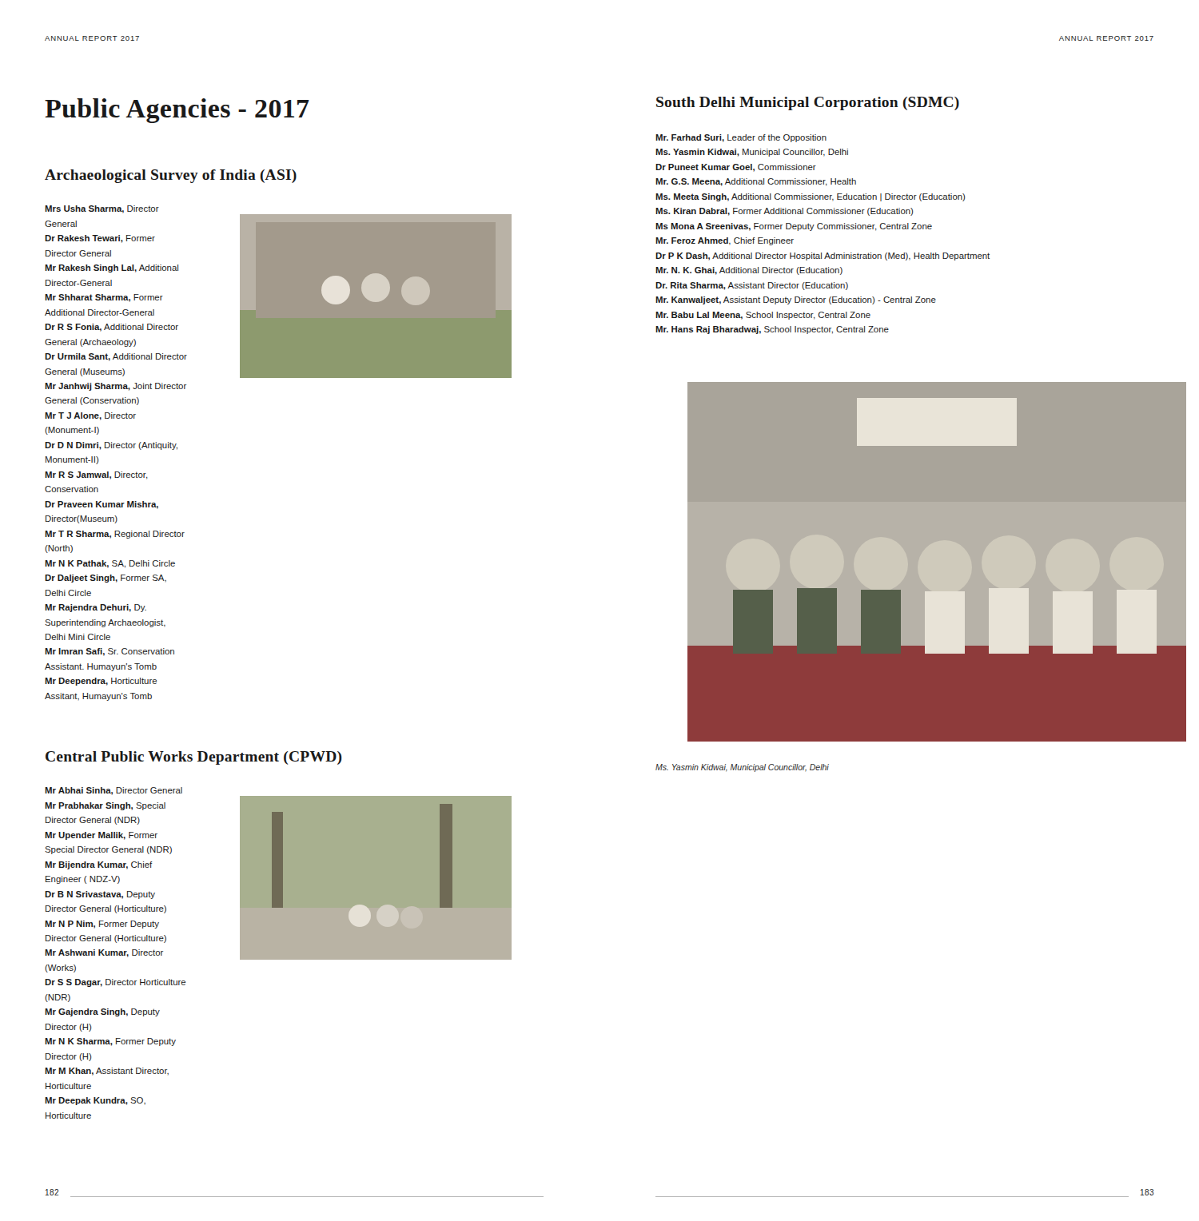Annual Report 2017
Public Agencies - 2017
Archaeological Survey of India (ASI)
Mrs Usha Sharma, Director General
Dr Rakesh Tewari, Former Director General
Mr Rakesh Singh Lal, Additional Director-General
Mr Shharat Sharma, Former Additional Director-General
Dr R S Fonia, Additional Director General (Archaeology)
Dr Urmila Sant, Additional Director General (Museums)
Mr Janhwij Sharma, Joint Director General (Conservation)
Mr T J Alone, Director (Monument-I)
Dr D N Dimri, Director (Antiquity, Monument-II)
Mr R S Jamwal, Director, Conservation
Dr Praveen Kumar Mishra, Director(Museum)
Mr T R Sharma, Regional Director (North)
Mr N K Pathak, SA, Delhi Circle
Dr Daljeet Singh, Former SA, Delhi Circle
Mr Rajendra Dehuri, Dy. Superintending Archaeologist, Delhi Mini Circle
Mr Imran Safi, Sr. Conservation Assistant. Humayun's Tomb
Mr Deependra, Horticulture Assitant, Humayun's Tomb
Central Public Works Department (CPWD)
Mr Abhai Sinha, Director General
Mr Prabhakar Singh, Special Director General (NDR)
Mr Upender Mallik, Former Special Director General (NDR)
Mr Bijendra Kumar, Chief Engineer ( NDZ-V)
Dr B N Srivastava, Deputy Director General (Horticulture)
Mr N P Nim, Former Deputy Director General (Horticulture)
Mr Ashwani Kumar, Director (Works)
Dr S S Dagar, Director Horticulture (NDR)
Mr Gajendra Singh, Deputy Director (H)
Mr N K Sharma, Former Deputy Director (H)
Mr M Khan, Assistant Director, Horticulture
Mr Deepak Kundra, SO, Horticulture
182
Annual Report 2017
South Delhi Municipal Corporation (SDMC)
Mr. Farhad Suri, Leader of the Opposition
Ms. Yasmin Kidwai, Municipal Councillor, Delhi
Dr Puneet Kumar Goel, Commissioner
Mr. G.S. Meena, Additional Commissioner, Health
Ms. Meeta Singh, Additional Commissioner, Education | Director (Education)
Ms. Kiran Dabral, Former Additional Commissioner (Education)
Ms Mona A Sreenivas, Former Deputy Commissioner, Central Zone
Mr. Feroz Ahmed, Chief Engineer
Dr P K Dash, Additional Director Hospital Administration (Med), Health Department
Mr. N. K. Ghai, Additional Director (Education)
Dr. Rita Sharma, Assistant Director (Education)
Mr. Kanwaljeet, Assistant Deputy Director (Education) - Central Zone
Mr. Babu Lal Meena, School Inspector, Central Zone
Mr. Hans Raj Bharadwaj, School Inspector, Central Zone
Ms. Yasmin Kidwai, Municipal Councillor, Delhi
183